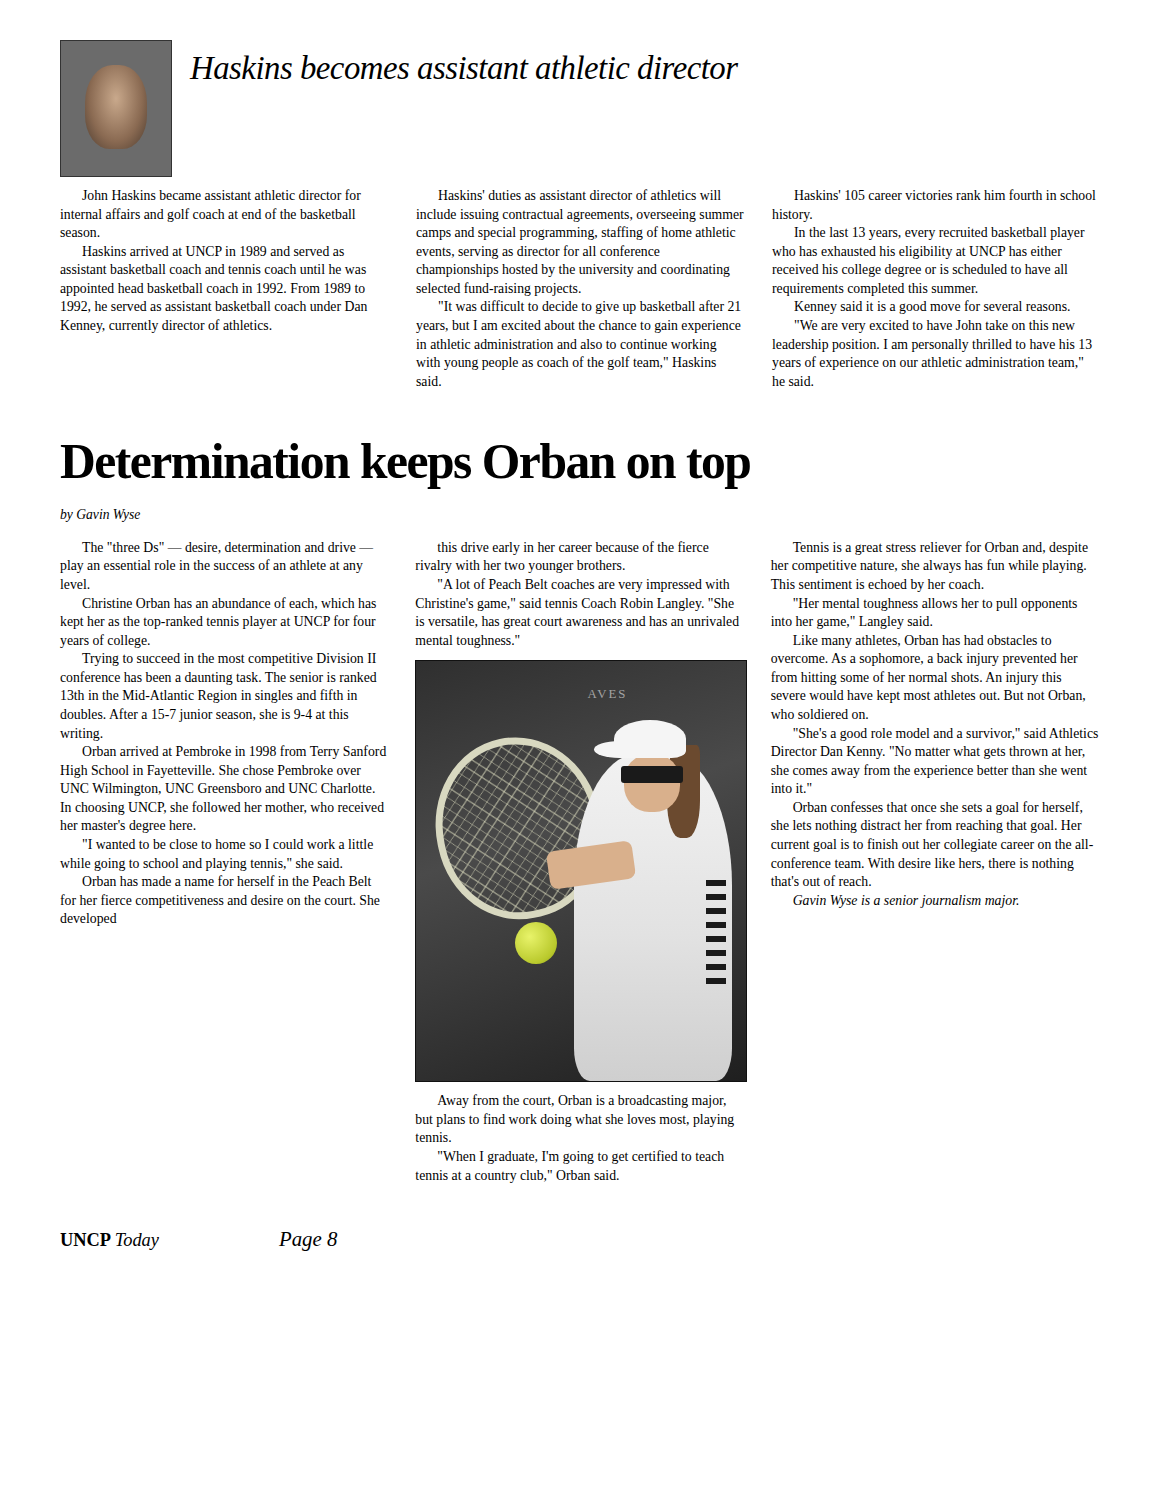Haskins becomes assistant athletic director
John Haskins became assistant athletic director for internal affairs and golf coach at end of the basketball season.
Haskins arrived at UNCP in 1989 and served as assistant basketball coach and tennis coach until he was appointed head basketball coach in 1992. From 1989 to 1992, he served as assistant basketball coach under Dan Kenney, currently director of athletics.
Haskins' duties as assistant director of athletics will include issuing contractual agreements, overseeing summer camps and special programming, staffing of home athletic events, serving as director for all conference championships hosted by the university and coordinating selected fund-raising projects.
"It was difficult to decide to give up basketball after 21 years, but I am excited about the chance to gain experience in athletic administration and also to continue working with young people as coach of the golf team," Haskins said.
Haskins' 105 career victories rank him fourth in school history.
In the last 13 years, every recruited basketball player who has exhausted his eligibility at UNCP has either received his college degree or is scheduled to have all requirements completed this summer.
Kenney said it is a good move for several reasons.
"We are very excited to have John take on this new leadership position. I am personally thrilled to have his 13 years of experience on our athletic administration team," he said.
Determination keeps Orban on top
by Gavin Wyse
The "three Ds" — desire, determination and drive — play an essential role in the success of an athlete at any level.
Christine Orban has an abundance of each, which has kept her as the top-ranked tennis player at UNCP for four years of college.
Trying to succeed in the most competitive Division II conference has been a daunting task. The senior is ranked 13th in the Mid-Atlantic Region in singles and fifth in doubles. After a 15-7 junior season, she is 9-4 at this writing.
Orban arrived at Pembroke in 1998 from Terry Sanford High School in Fayetteville. She chose Pembroke over UNC Wilmington, UNC Greensboro and UNC Charlotte. In choosing UNCP, she followed her mother, who received her master's degree here.
"I wanted to be close to home so I could work a little while going to school and playing tennis," she said.
Orban has made a name for herself in the Peach Belt for her fierce competitiveness and desire on the court. She developed
this drive early in her career because of the fierce rivalry with her two younger brothers.
"A lot of Peach Belt coaches are very impressed with Christine's game," said tennis Coach Robin Langley. "She is versatile, has great court awareness and has an unrivaled mental toughness."
AVES
Away from the court, Orban is a broadcasting major, but plans to find work doing what she loves most, playing tennis.
"When I graduate, I'm going to get certified to teach tennis at a country club," Orban said.
Tennis is a great stress reliever for Orban and, despite her competitive nature, she always has fun while playing. This sentiment is echoed by her coach.
"Her mental toughness allows her to pull opponents into her game," Langley said.
Like many athletes, Orban has had obstacles to overcome. As a sophomore, a back injury prevented her from hitting some of her normal shots. An injury this severe would have kept most athletes out. But not Orban, who soldiered on.
"She's a good role model and a survivor," said Athletics Director Dan Kenny. "No matter what gets thrown at her, she comes away from the experience better than she went into it."
Orban confesses that once she sets a goal for herself, she lets nothing distract her from reaching that goal. Her current goal is to finish out her collegiate career on the all-conference team. With desire like hers, there is nothing that's out of reach.
Gavin Wyse is a senior journalism major.
UNCP Today
Page 8